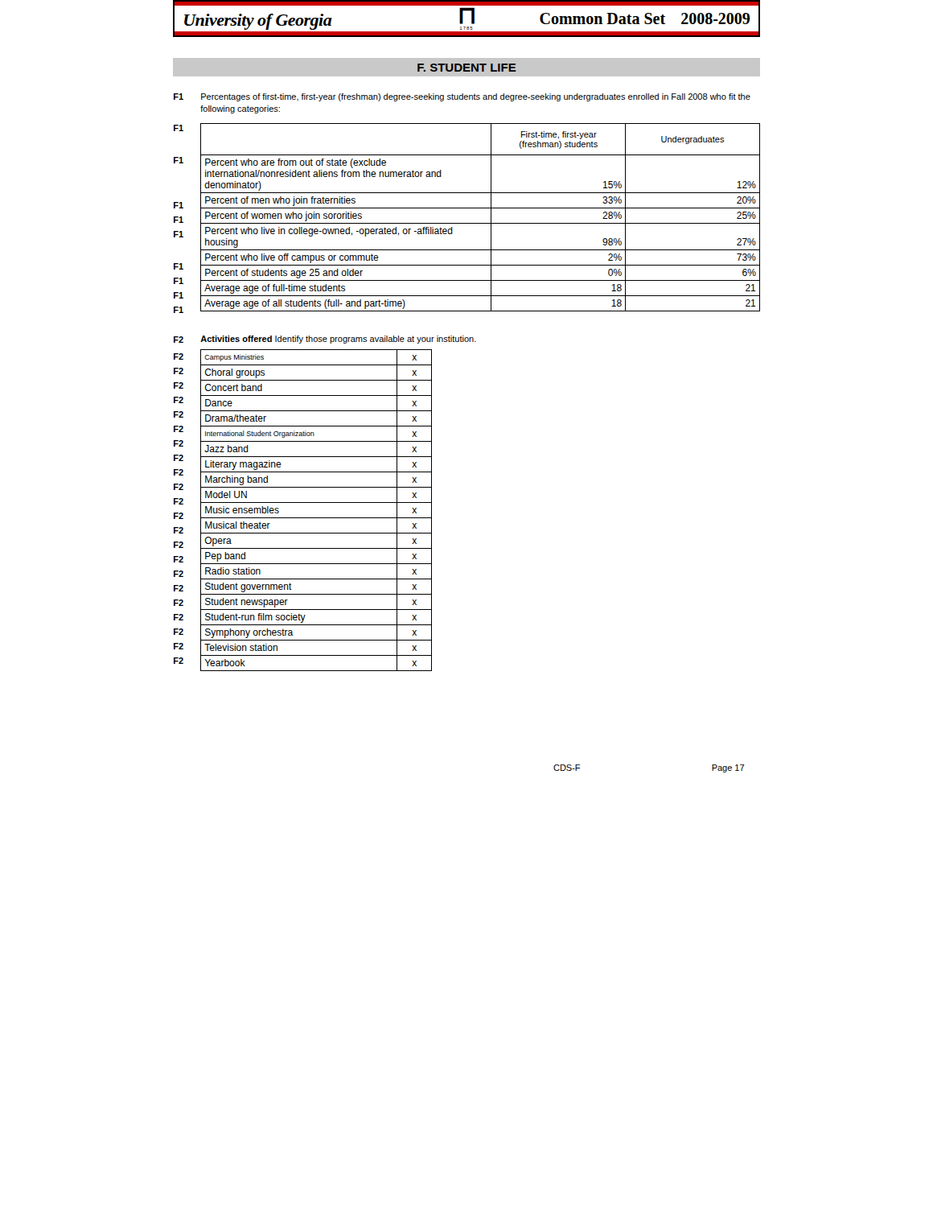University of Georgia
⊓
1785
Common Data Set 2008-2009
F. STUDENT LIFE
F1
Percentages of first-time, first-year (freshman) degree-seeking students and degree-seeking undergraduates enrolled in Fall 2008 who fit the following categories:
F1 F1 F1 F1 F1 F1 F1 F1 F1
| | First-time, first-year (freshman) students | Undergraduates |
| --- | --- | --- |
| Percent who are from out of state (exclude international/nonresident aliens from the numerator and denominator) | 15% | 12% |
| Percent of men who join fraternities | 33% | 20% |
| Percent of women who join sororities | 28% | 25% |
| Percent who live in college-owned, -operated, or -affiliated housing | 98% | 27% |
| Percent who live off campus or commute | 2% | 73% |
| Percent of students age 25 and older | 0% | 6% |
| Average age of full-time students | 18 | 21 |
| Average age of all students (full- and part-time) | 18 | 21 |
F2
Activities offered Identify those programs available at your institution.
F2 F2 F2 F2 F2 F2 F2 F2 F2 F2 F2 F2 F2 F2 F2 F2 F2 F2 F2 F2 F2 F2
| Campus Ministries | x |
| Choral groups | x |
| Concert band | x |
| Dance | x |
| Drama/theater | x |
| International Student Organization | x |
| Jazz band | x |
| Literary magazine | x |
| Marching band | x |
| Model UN | x |
| Music ensembles | x |
| Musical theater | x |
| Opera | x |
| Pep band | x |
| Radio station | x |
| Student government | x |
| Student newspaper | x |
| Student-run film society | x |
| Symphony orchestra | x |
| Television station | x |
| Yearbook | x |
CDS-F Page 17